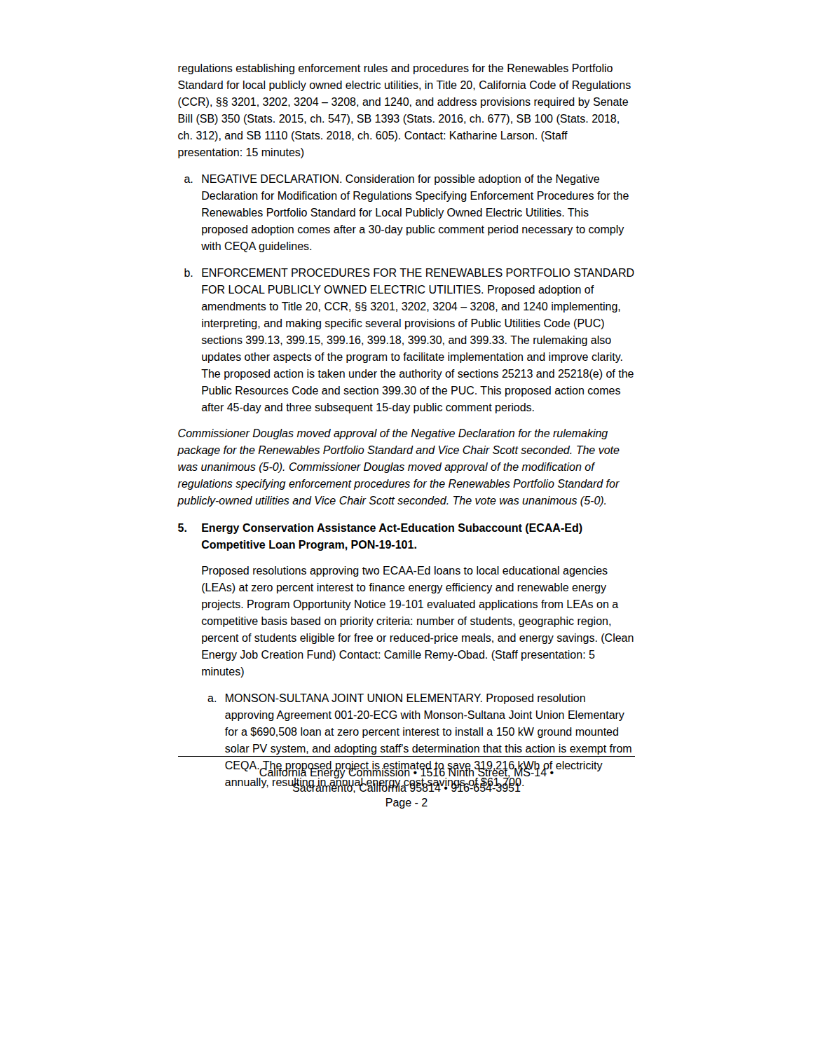regulations establishing enforcement rules and procedures for the Renewables Portfolio Standard for local publicly owned electric utilities, in Title 20, California Code of Regulations (CCR), §§ 3201, 3202, 3204 – 3208, and 1240, and address provisions required by Senate Bill (SB) 350 (Stats. 2015, ch. 547), SB 1393 (Stats. 2016, ch. 677), SB 100 (Stats. 2018, ch. 312), and SB 1110 (Stats. 2018, ch. 605). Contact: Katharine Larson. (Staff presentation: 15 minutes)
a. NEGATIVE DECLARATION. Consideration for possible adoption of the Negative Declaration for Modification of Regulations Specifying Enforcement Procedures for the Renewables Portfolio Standard for Local Publicly Owned Electric Utilities. This proposed adoption comes after a 30-day public comment period necessary to comply with CEQA guidelines.
b. ENFORCEMENT PROCEDURES FOR THE RENEWABLES PORTFOLIO STANDARD FOR LOCAL PUBLICLY OWNED ELECTRIC UTILITIES. Proposed adoption of amendments to Title 20, CCR, §§ 3201, 3202, 3204 – 3208, and 1240 implementing, interpreting, and making specific several provisions of Public Utilities Code (PUC) sections 399.13, 399.15, 399.16, 399.18, 399.30, and 399.33. The rulemaking also updates other aspects of the program to facilitate implementation and improve clarity. The proposed action is taken under the authority of sections 25213 and 25218(e) of the Public Resources Code and section 399.30 of the PUC. This proposed action comes after 45-day and three subsequent 15-day public comment periods.
Commissioner Douglas moved approval of the Negative Declaration for the rulemaking package for the Renewables Portfolio Standard and Vice Chair Scott seconded. The vote was unanimous (5-0). Commissioner Douglas moved approval of the modification of regulations specifying enforcement procedures for the Renewables Portfolio Standard for publicly-owned utilities and Vice Chair Scott seconded. The vote was unanimous (5-0).
5. Energy Conservation Assistance Act-Education Subaccount (ECAA-Ed) Competitive Loan Program, PON-19-101.
Proposed resolutions approving two ECAA-Ed loans to local educational agencies (LEAs) at zero percent interest to finance energy efficiency and renewable energy projects. Program Opportunity Notice 19-101 evaluated applications from LEAs on a competitive basis based on priority criteria: number of students, geographic region, percent of students eligible for free or reduced-price meals, and energy savings. (Clean Energy Job Creation Fund) Contact: Camille Remy-Obad. (Staff presentation: 5 minutes)
a. MONSON-SULTANA JOINT UNION ELEMENTARY. Proposed resolution approving Agreement 001-20-ECG with Monson-Sultana Joint Union Elementary for a $690,508 loan at zero percent interest to install a 150 kW ground mounted solar PV system, and adopting staff's determination that this action is exempt from CEQA. The proposed project is estimated to save 319,216 kWh of electricity annually, resulting in annual energy cost savings of $61,700.
California Energy Commission • 1516 Ninth Street, MS-14 •
Sacramento, California 95814 • 916-654-3951
Page - 2